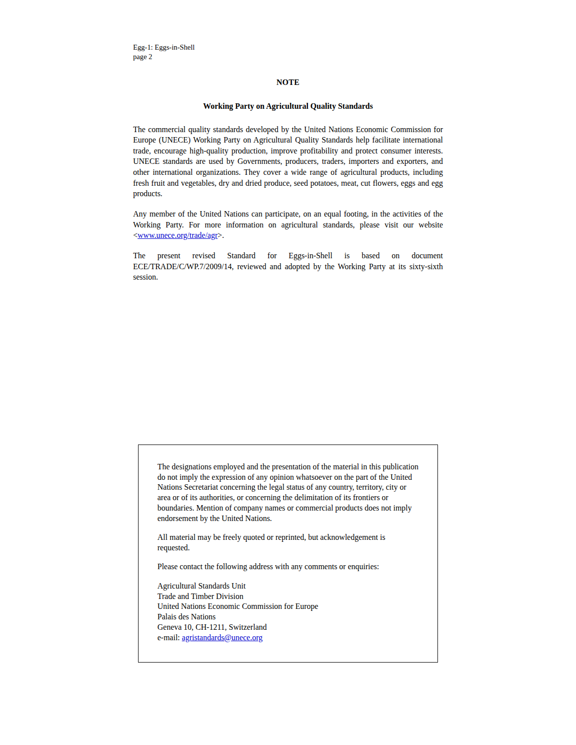Egg-1: Eggs-in-Shell
page 2
NOTE
Working Party on Agricultural Quality Standards
The commercial quality standards developed by the United Nations Economic Commission for Europe (UNECE) Working Party on Agricultural Quality Standards help facilitate international trade, encourage high-quality production, improve profitability and protect consumer interests. UNECE standards are used by Governments, producers, traders, importers and exporters, and other international organizations. They cover a wide range of agricultural products, including fresh fruit and vegetables, dry and dried produce, seed potatoes, meat, cut flowers, eggs and egg products.
Any member of the United Nations can participate, on an equal footing, in the activities of the Working Party. For more information on agricultural standards, please visit our website <www.unece.org/trade/agr>.
The present revised Standard for Eggs-in-Shell is based on document ECE/TRADE/C/WP.7/2009/14, reviewed and adopted by the Working Party at its sixty-sixth session.
The designations employed and the presentation of the material in this publication do not imply the expression of any opinion whatsoever on the part of the United Nations Secretariat concerning the legal status of any country, territory, city or area or of its authorities, or concerning the delimitation of its frontiers or boundaries. Mention of company names or commercial products does not imply endorsement by the United Nations.
All material may be freely quoted or reprinted, but acknowledgement is requested.
Please contact the following address with any comments or enquiries:
Agricultural Standards Unit
Trade and Timber Division
United Nations Economic Commission for Europe
Palais des Nations
Geneva 10, CH-1211, Switzerland
e-mail: agristandards@unece.org